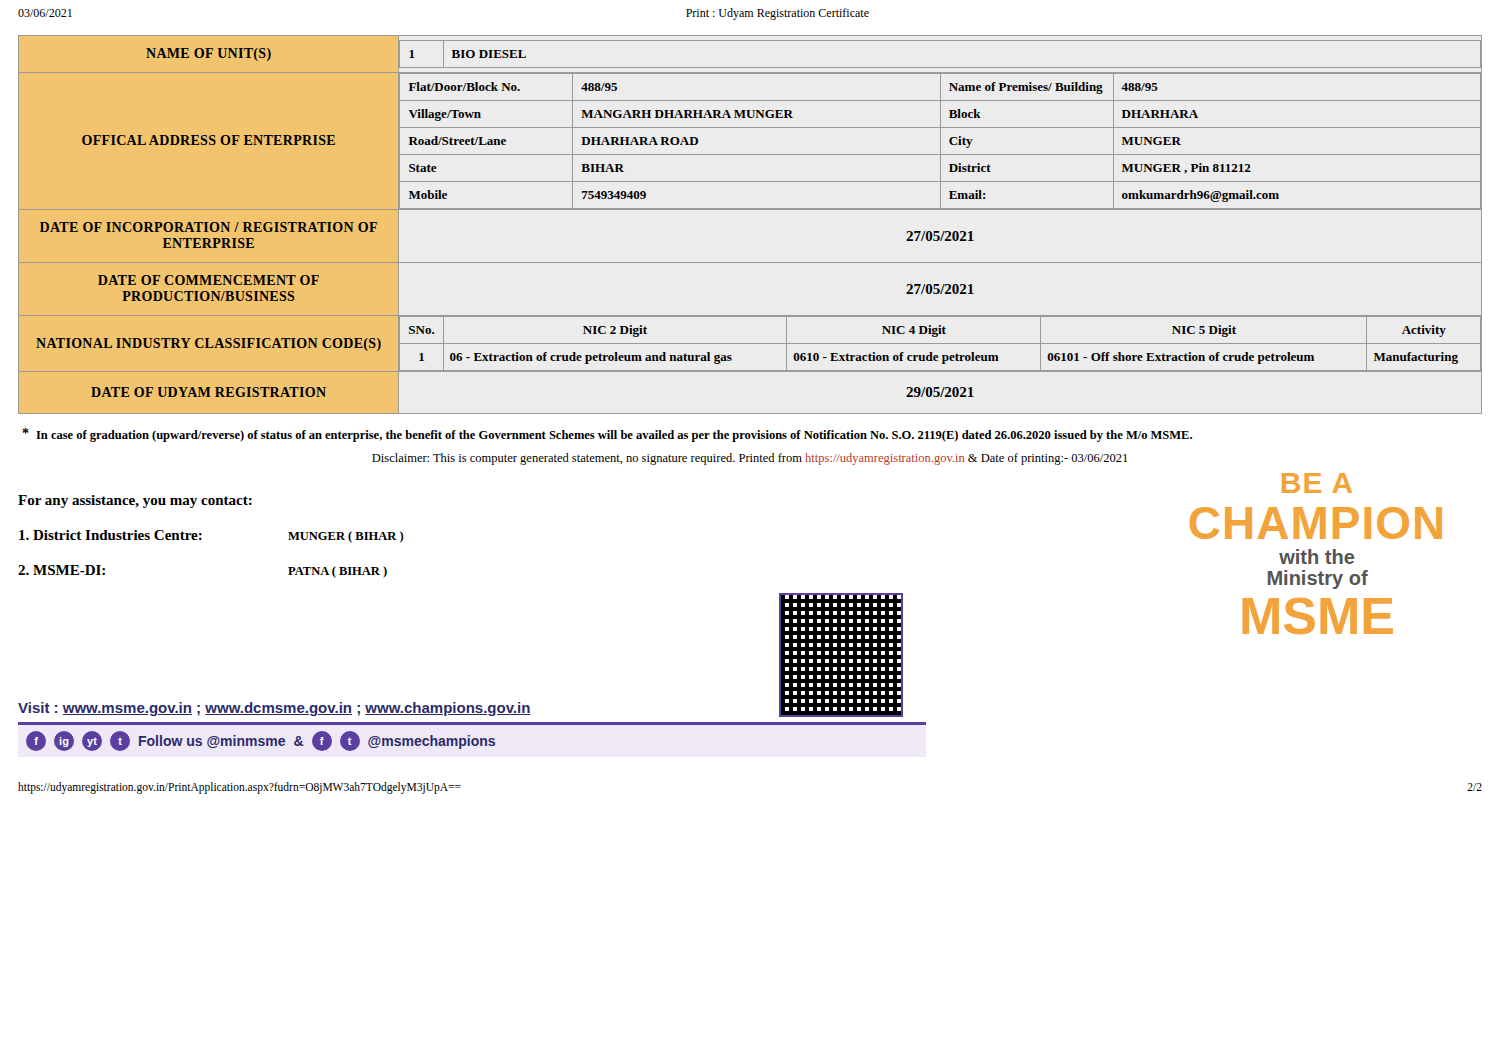03/06/2021
Print : Udyam Registration Certificate
| NAME OF UNIT(S) | / 1 / BIO DIESEL / |
| OFFICAL ADDRESS OF ENTERPRISE | / Flat/Door/Block No. / 488/95 / Name of Premises/ Building / 488/95 / / Village/Town / MANGARH DHARHARA MUNGER / Block / DHARHARA / / Road/Street/Lane / DHARHARA ROAD / City / MUNGER / / State / BIHAR / District / MUNGER , Pin 811212 / / Mobile / 7549349409 / Email: / omkumardrh96@gmail.com / |
| DATE OF INCORPORATION / REGISTRATION OF ENTERPRISE | 27/05/2021 |
| DATE OF COMMENCEMENT OF PRODUCTION/BUSINESS | 27/05/2021 |
| NATIONAL INDUSTRY CLASSIFICATION CODE(S) | / SNo. / NIC 2 Digit / NIC 4 Digit / NIC 5 Digit / Activity / / --- / --- / --- / --- / --- / / 1 / 06 - Extraction of crude petroleum and natural gas / 0610 - Extraction of crude petroleum / 06101 - Off shore Extraction of crude petroleum / Manufacturing / |
| DATE OF UDYAM REGISTRATION | 29/05/2021 |
* In case of graduation (upward/reverse) of status of an enterprise, the benefit of the Government Schemes will be availed as per the provisions of Notification No. S.O. 2119(E) dated 26.06.2020 issued by the M/o MSME.
Disclaimer: This is computer generated statement, no signature required. Printed from https://udyamregistration.gov.in & Date of printing:- 03/06/2021
For any assistance, you may contact:
1. District Industries Centre:
MUNGER ( BIHAR )
2. MSME-DI:
PATNA ( BIHAR )
BE A
CHAMPION
with the
Ministry of
MSME
Visit : www.msme.gov.in ; www.dcmsme.gov.in ; www.champions.gov.in
f ig yt t Follow us @minmsme & f t @msmechampions
https://udyamregistration.gov.in/PrintApplication.aspx?fudrn=O8jMW3ah7TOdgelyM3jUpA==
2/2